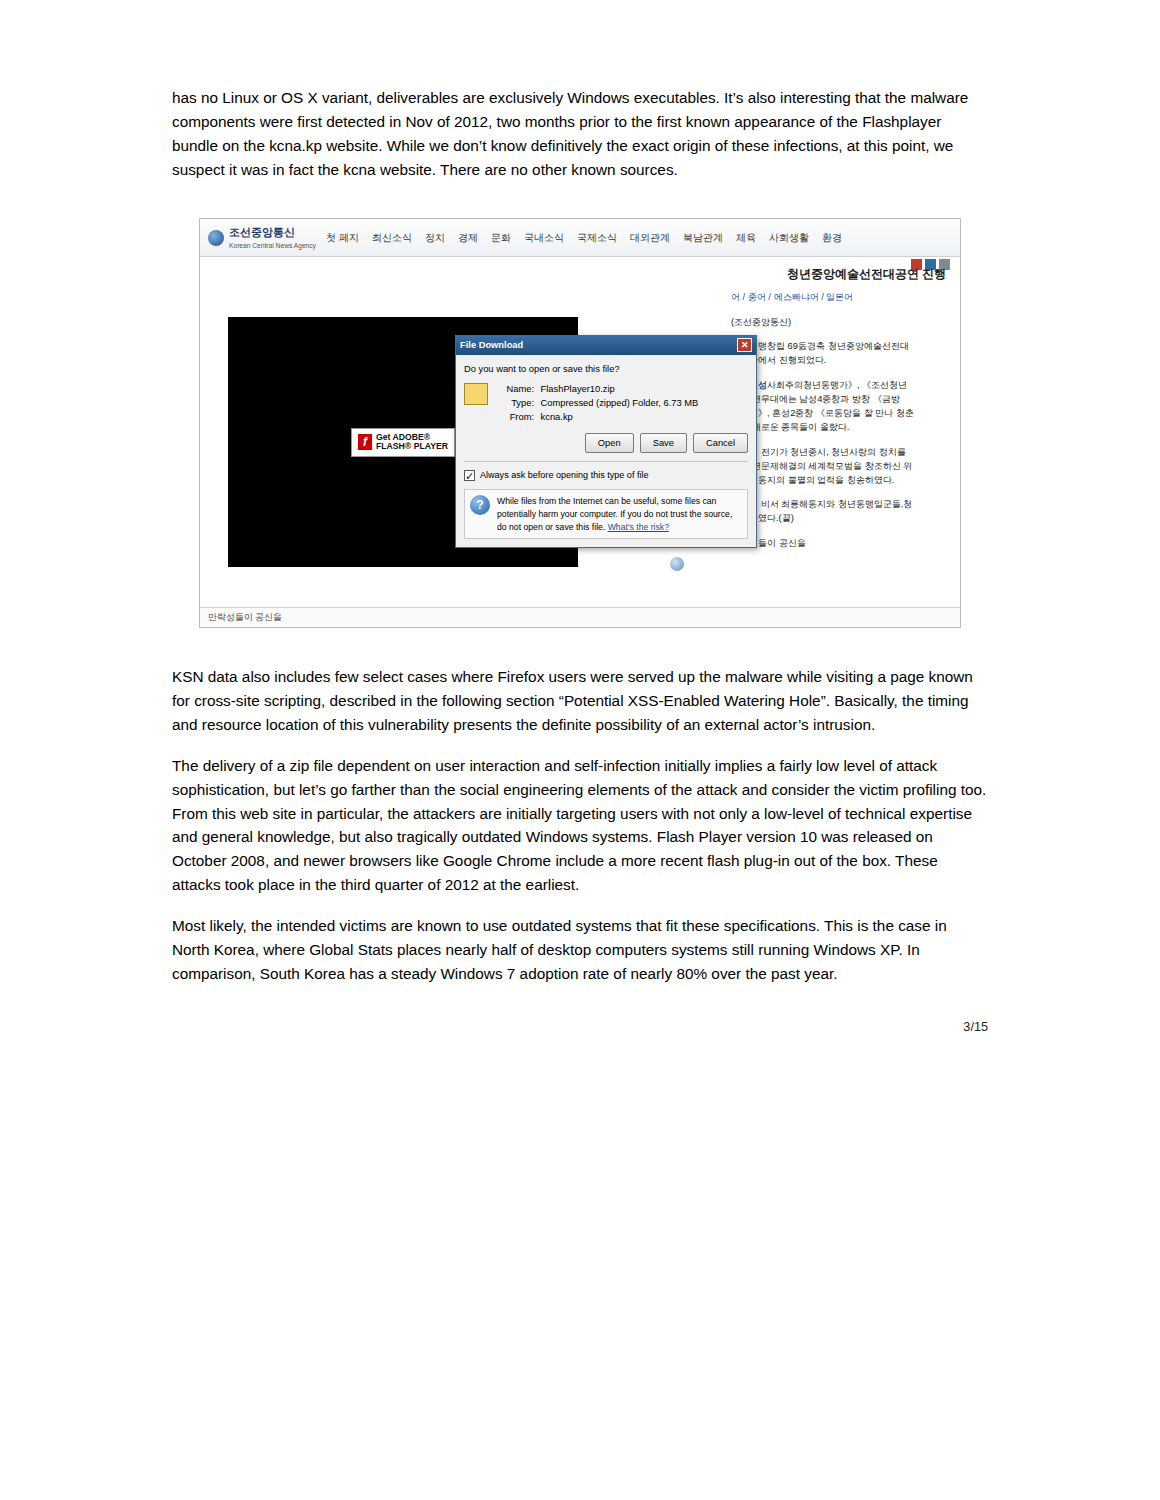has no Linux or OS X variant, deliverables are exclusively Windows executables. It’s also interesting that the malware components were first detected in Nov of 2012, two months prior to the first known appearance of the Flashplayer bundle on the kcna.kp website. While we don’t know definitively the exact origin of these infections, at this point, we suspect it was in fact the kcna website. There are no other known sources.
조선중앙통신Korean Central News Agency
첫 페지 최신소식 정치 경제 문화 국내소식 국제소식 대외관계 북남관계 체육 사회생활 환경
청년중앙예술선전대공연 진행
어 / 중어 / 에스빠냐어 / 일본어
(조선중앙통신)
청년동맹창립 69돐경축 청년중앙예술선전대
양회관에서 진행되었다.
《김일성사회주의청년동맹가》, 《조선청년
된 공연무대에는 남성4중창과 방창 《금방
방목길》, 혼성2중창 《로동당을 잘 만나 청춘
한 다채로운 종목들이 올랐다.
행도의 전기가 청년중시, 청년사랑의 정치를
여 청년문제해결의 세계적모범을 창조하신 위
김정일동지의 불멸의 업적을 칭송하였다.
위원회 비서 최룡해동지와 청년동맹일군들,청
만람하였다.(끝)
만락성들이 공신을
f Get ADOBE®
FLASH® PLAYER
File Download ✕
Do you want to open or save this file?
Name: FlashPlayer10.zip
Type: Compressed (zipped) Folder, 6.73 MB
From: kcna.kp
Open Save Cancel
Always ask before opening this type of file
? While files from the Internet can be useful, some files can potentially harm your computer. If you do not trust the source, do not open or save this file. What's the risk?
만락성들이 공신을
KSN data also includes few select cases where Firefox users were served up the malware while visiting a page known for cross-site scripting, described in the following section “Potential XSS-Enabled Watering Hole”. Basically, the timing and resource location of this vulnerability presents the definite possibility of an external actor’s intrusion.
The delivery of a zip file dependent on user interaction and self-infection initially implies a fairly low level of attack sophistication, but let’s go farther than the social engineering elements of the attack and consider the victim profiling too. From this web site in particular, the attackers are initially targeting users with not only a low-level of technical expertise and general knowledge, but also tragically outdated Windows systems. Flash Player version 10 was released on October 2008, and newer browsers like Google Chrome include a more recent flash plug-in out of the box. These attacks took place in the third quarter of 2012 at the earliest.
Most likely, the intended victims are known to use outdated systems that fit these specifications. This is the case in North Korea, where Global Stats places nearly half of desktop computers systems still running Windows XP. In comparison, South Korea has a steady Windows 7 adoption rate of nearly 80% over the past year.
3/15